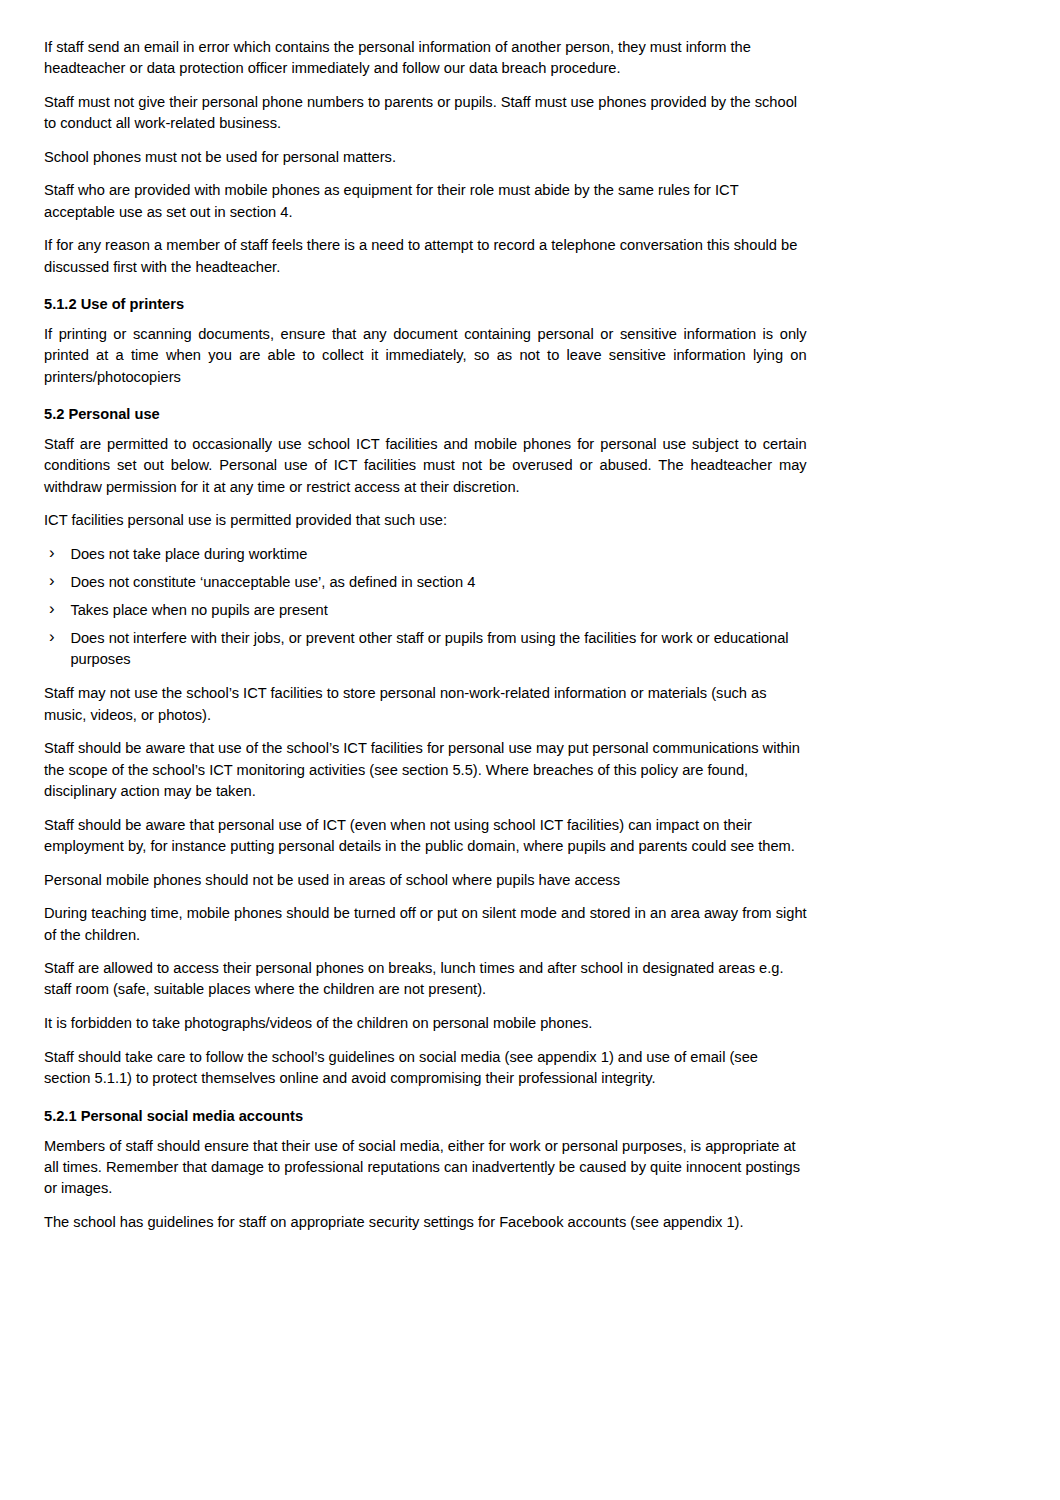If staff send an email in error which contains the personal information of another person, they must inform the headteacher or data protection officer immediately and follow our data breach procedure.
Staff must not give their personal phone numbers to parents or pupils. Staff must use phones provided by the school to conduct all work-related business.
School phones must not be used for personal matters.
Staff who are provided with mobile phones as equipment for their role must abide by the same rules for ICT acceptable use as set out in section 4.
If for any reason a member of staff feels there is a need to attempt to record a telephone conversation this should be discussed first with the headteacher.
5.1.2 Use of printers
If printing or scanning documents, ensure that any document containing personal or sensitive information is only printed at a time when you are able to collect it immediately, so as not to leave sensitive information lying on printers/photocopiers
5.2 Personal use
Staff are permitted to occasionally use school ICT facilities and mobile phones for personal use subject to certain conditions set out below. Personal use of ICT facilities must not be overused or abused. The headteacher may withdraw permission for it at any time or restrict access at their discretion.
ICT facilities personal use is permitted provided that such use:
Does not take place during worktime
Does not constitute ‘unacceptable use’, as defined in section 4
Takes place when no pupils are present
Does not interfere with their jobs, or prevent other staff or pupils from using the facilities for work or educational purposes
Staff may not use the school’s ICT facilities to store personal non-work-related information or materials (such as music, videos, or photos).
Staff should be aware that use of the school’s ICT facilities for personal use may put personal communications within the scope of the school’s ICT monitoring activities (see section 5.5). Where breaches of this policy are found, disciplinary action may be taken.
Staff should be aware that personal use of ICT (even when not using school ICT facilities) can impact on their employment by, for instance putting personal details in the public domain, where pupils and parents could see them.
Personal mobile phones should not be used in areas of school where pupils have access
During teaching time, mobile phones should be turned off or put on silent mode and stored in an area away from sight of the children.
Staff are allowed to access their personal phones on breaks, lunch times and after school in designated areas e.g. staff room (safe, suitable places where the children are not present).
It is forbidden to take photographs/videos of the children on personal mobile phones.
Staff should take care to follow the school’s guidelines on social media (see appendix 1) and use of email (see section 5.1.1) to protect themselves online and avoid compromising their professional integrity.
5.2.1 Personal social media accounts
Members of staff should ensure that their use of social media, either for work or personal purposes, is appropriate at all times. Remember that damage to professional reputations can inadvertently be caused by quite innocent postings or images.
The school has guidelines for staff on appropriate security settings for Facebook accounts (see appendix 1).